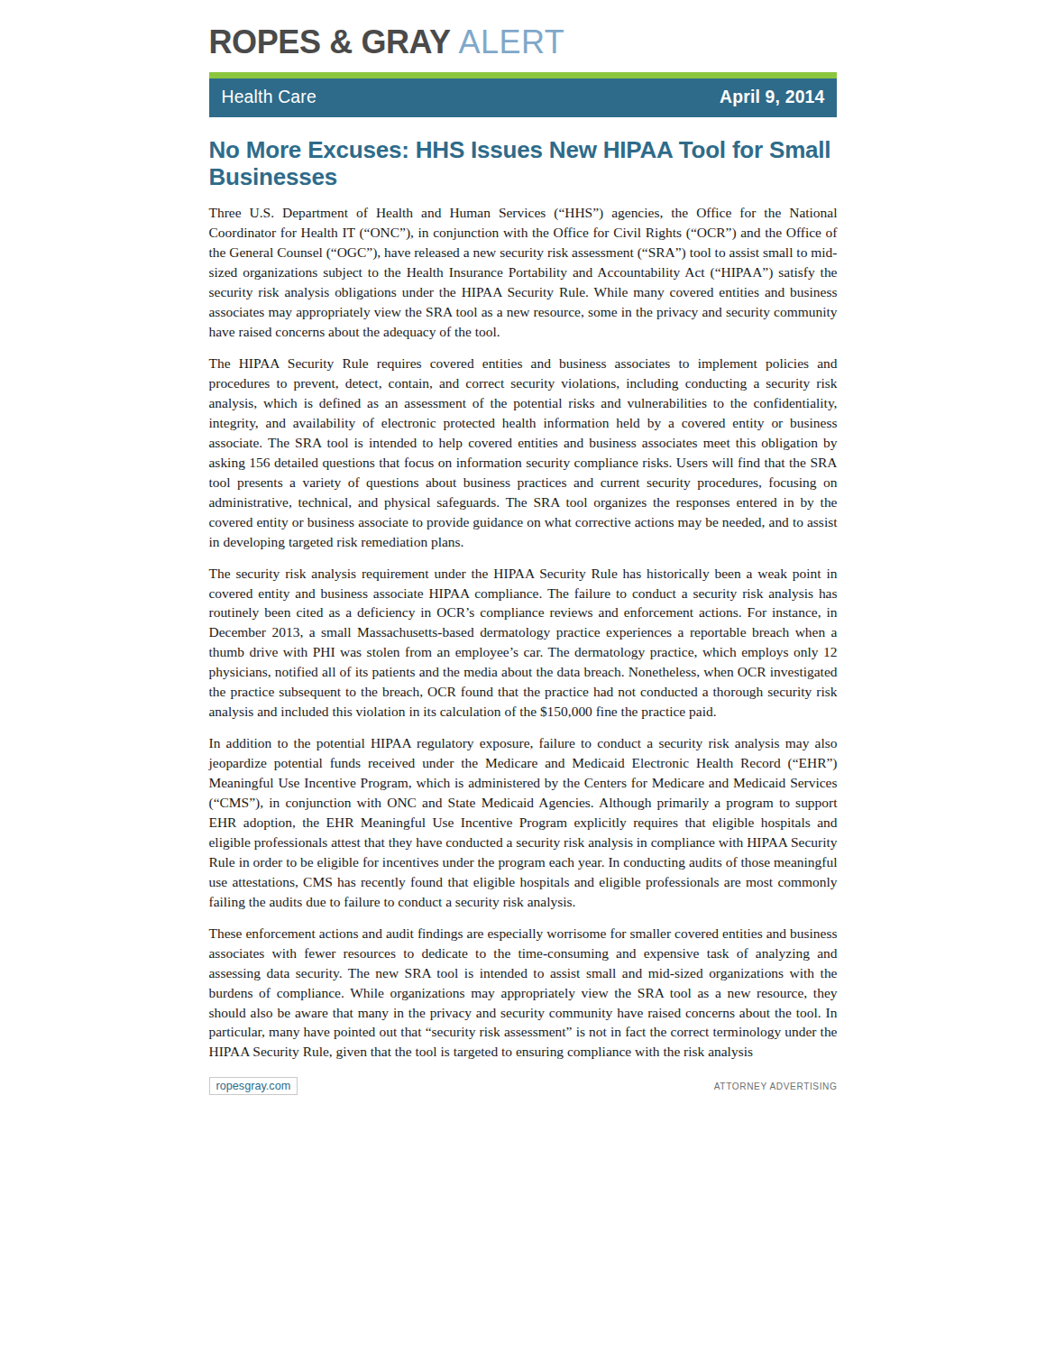ROPES & GRAY ALERT
Health Care
April 9, 2014
No More Excuses: HHS Issues New HIPAA Tool for Small Businesses
Three U.S. Department of Health and Human Services (“HHS”) agencies, the Office for the National Coordinator for Health IT (“ONC”), in conjunction with the Office for Civil Rights (“OCR”) and the Office of the General Counsel (“OGC”), have released a new security risk assessment (“SRA”) tool to assist small to mid-sized organizations subject to the Health Insurance Portability and Accountability Act (“HIPAA”) satisfy the security risk analysis obligations under the HIPAA Security Rule. While many covered entities and business associates may appropriately view the SRA tool as a new resource, some in the privacy and security community have raised concerns about the adequacy of the tool.
The HIPAA Security Rule requires covered entities and business associates to implement policies and procedures to prevent, detect, contain, and correct security violations, including conducting a security risk analysis, which is defined as an assessment of the potential risks and vulnerabilities to the confidentiality, integrity, and availability of electronic protected health information held by a covered entity or business associate. The SRA tool is intended to help covered entities and business associates meet this obligation by asking 156 detailed questions that focus on information security compliance risks. Users will find that the SRA tool presents a variety of questions about business practices and current security procedures, focusing on administrative, technical, and physical safeguards. The SRA tool organizes the responses entered in by the covered entity or business associate to provide guidance on what corrective actions may be needed, and to assist in developing targeted risk remediation plans.
The security risk analysis requirement under the HIPAA Security Rule has historically been a weak point in covered entity and business associate HIPAA compliance. The failure to conduct a security risk analysis has routinely been cited as a deficiency in OCR’s compliance reviews and enforcement actions. For instance, in December 2013, a small Massachusetts-based dermatology practice experiences a reportable breach when a thumb drive with PHI was stolen from an employee’s car. The dermatology practice, which employs only 12 physicians, notified all of its patients and the media about the data breach. Nonetheless, when OCR investigated the practice subsequent to the breach, OCR found that the practice had not conducted a thorough security risk analysis and included this violation in its calculation of the $150,000 fine the practice paid.
In addition to the potential HIPAA regulatory exposure, failure to conduct a security risk analysis may also jeopardize potential funds received under the Medicare and Medicaid Electronic Health Record (“EHR”) Meaningful Use Incentive Program, which is administered by the Centers for Medicare and Medicaid Services (“CMS”), in conjunction with ONC and State Medicaid Agencies. Although primarily a program to support EHR adoption, the EHR Meaningful Use Incentive Program explicitly requires that eligible hospitals and eligible professionals attest that they have conducted a security risk analysis in compliance with HIPAA Security Rule in order to be eligible for incentives under the program each year. In conducting audits of those meaningful use attestations, CMS has recently found that eligible hospitals and eligible professionals are most commonly failing the audits due to failure to conduct a security risk analysis.
These enforcement actions and audit findings are especially worrisome for smaller covered entities and business associates with fewer resources to dedicate to the time-consuming and expensive task of analyzing and assessing data security. The new SRA tool is intended to assist small and mid-sized organizations with the burdens of compliance. While organizations may appropriately view the SRA tool as a new resource, they should also be aware that many in the privacy and security community have raised concerns about the tool. In particular, many have pointed out that “security risk assessment” is not in fact the correct terminology under the HIPAA Security Rule, given that the tool is targeted to ensuring compliance with the risk analysis
ropesgray.com
ATTORNEY ADVERTISING